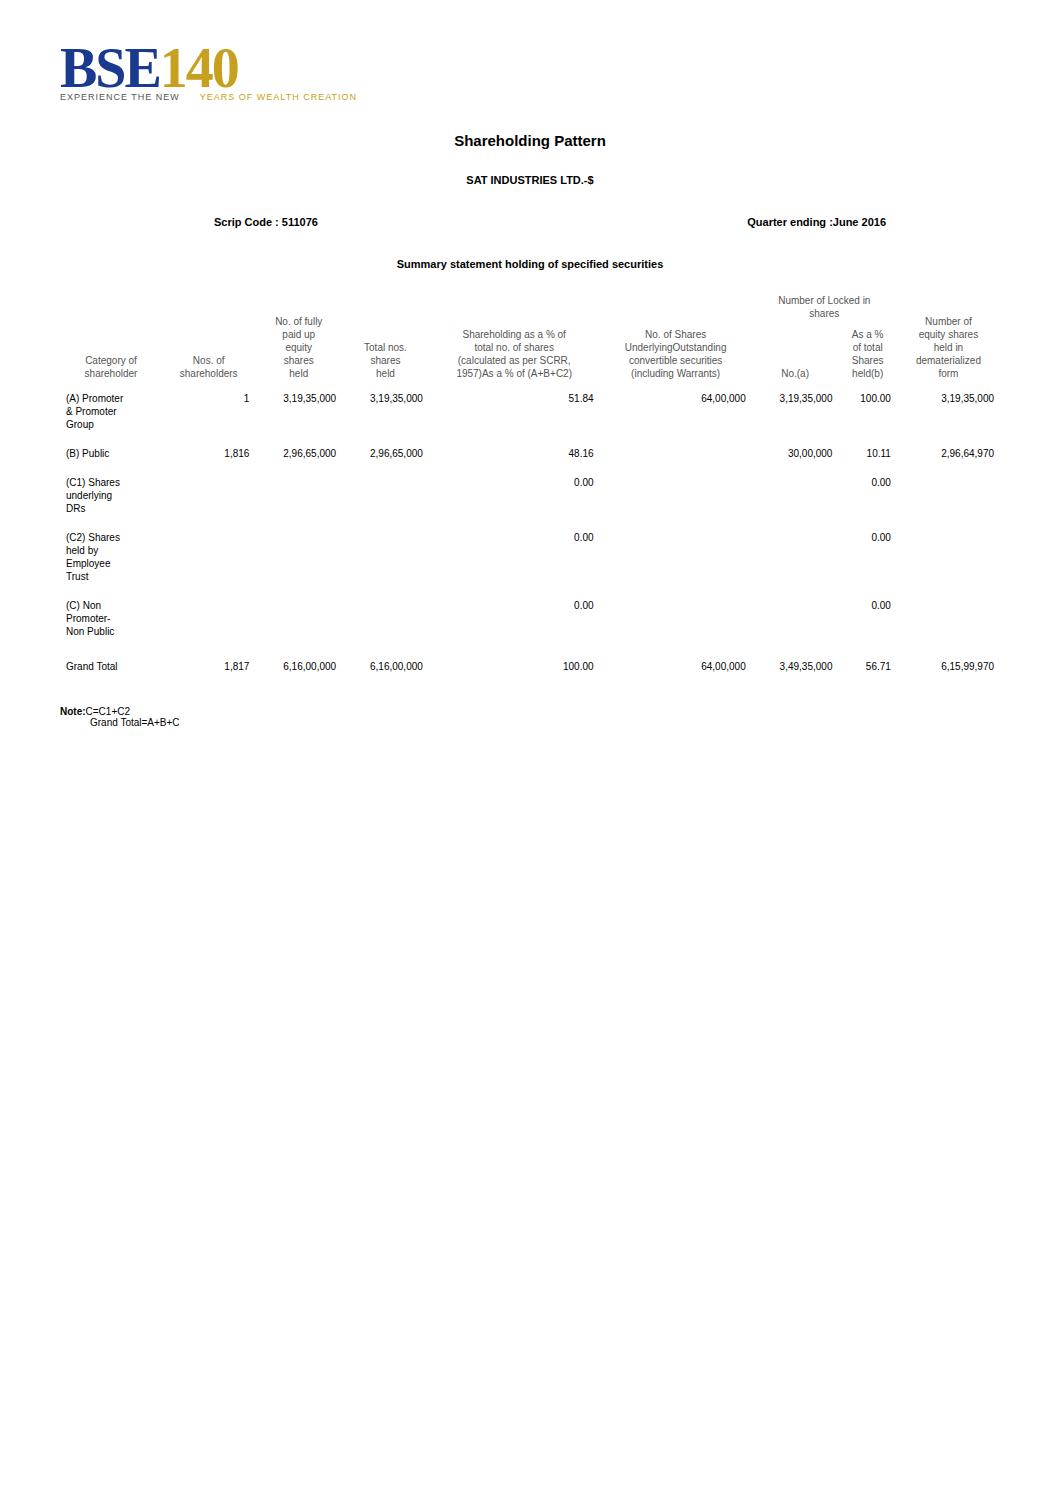BSE 140
EXPERIENCE THE NEWYEARS OF WEALTH CREATION
Shareholding Pattern
SAT INDUSTRIES LTD.-$
Scrip Code : 511076
Quarter ending :June 2016
Summary statement holding of specified securities
| Category of shareholder | Nos. of shareholders | No. of fully paid up equity shares held | Total nos. shares held | Shareholding as a % of total no. of shares (calculated as per SCRR, 1957)As a % of (A+B+C2) | No. of Shares UnderlyingOutstanding convertible securities (including Warrants) | Number of Locked in shares | Number of equity shares held in dematerialized form |
| --- | --- | --- | --- | --- | --- | --- | --- |
| No.(a) | As a % of total Shares held(b) |
| (A) Promoter & Promoter Group | 1 | 3,19,35,000 | 3,19,35,000 | 51.84 | 64,00,000 | 3,19,35,000 | 100.00 | 3,19,35,000 |
| (B) Public | 1,816 | 2,96,65,000 | 2,96,65,000 | 48.16 | | 30,00,000 | 10.11 | 2,96,64,970 |
| (C1) Shares underlying DRs | | | | 0.00 | | | 0.00 | |
| (C2) Shares held by Employee Trust | | | | 0.00 | | | 0.00 | |
| (C) Non Promoter- Non Public | | | | 0.00 | | | 0.00 | |
| Grand Total | 1,817 | 6,16,00,000 | 6,16,00,000 | 100.00 | 64,00,000 | 3,49,35,000 | 56.71 | 6,15,99,970 |
Note: C=C1+C2
Grand Total=A+B+C